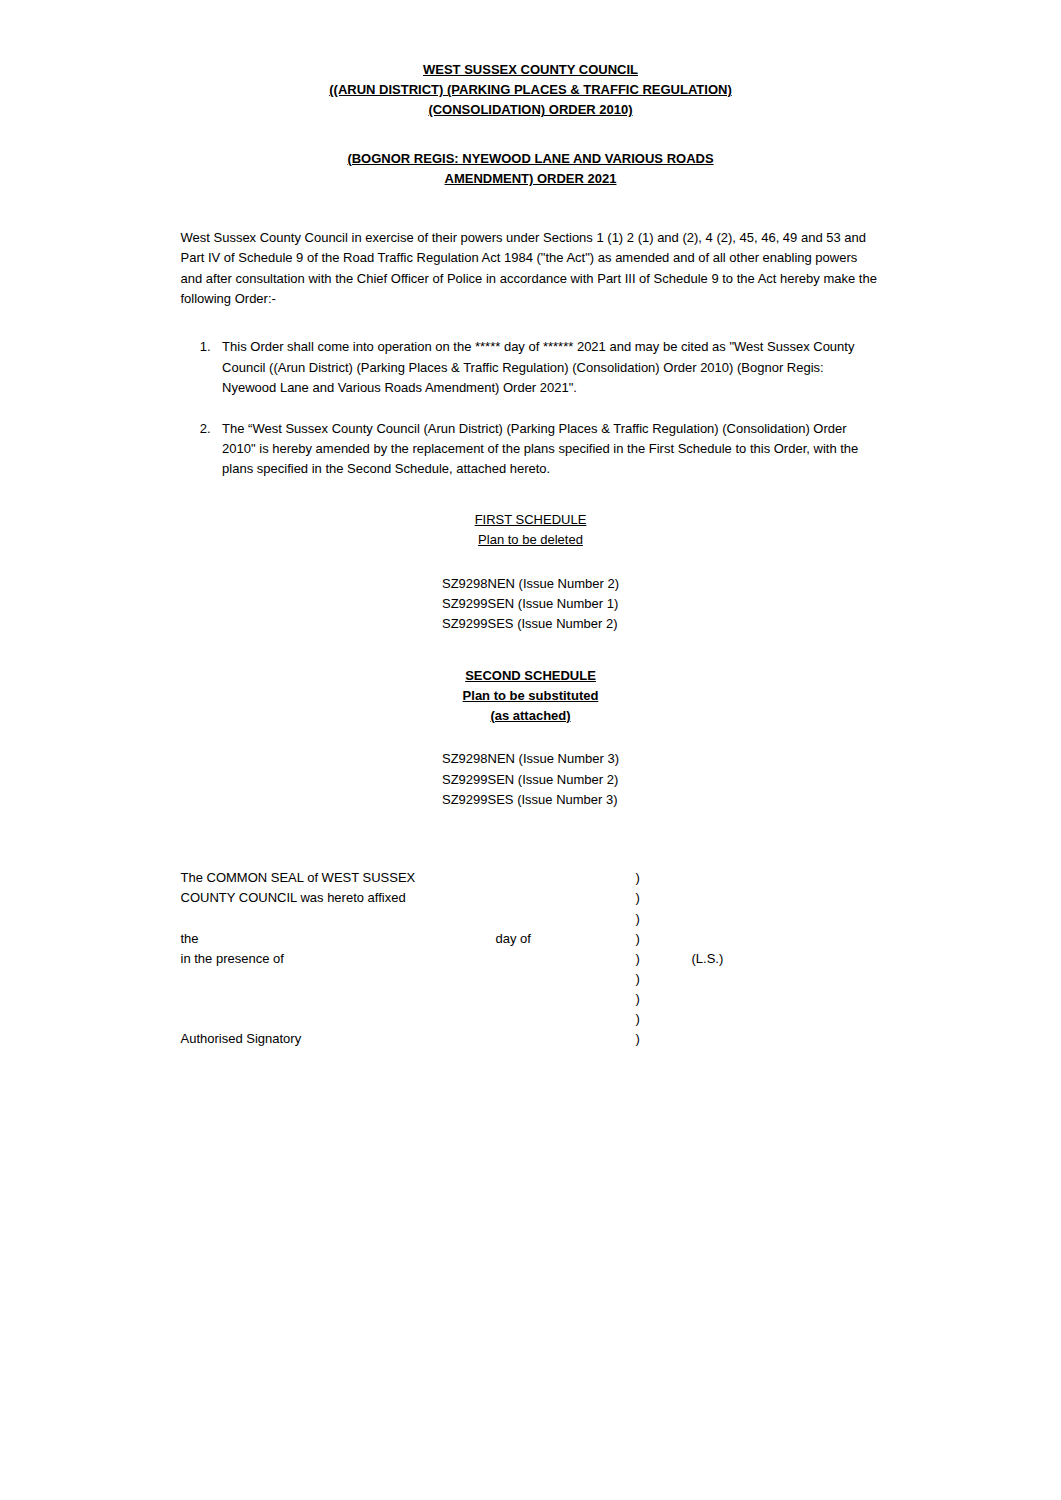WEST SUSSEX COUNTY COUNCIL
((ARUN DISTRICT) (PARKING PLACES & TRAFFIC REGULATION)
(CONSOLIDATION) ORDER 2010)
(BOGNOR REGIS: NYEWOOD LANE AND VARIOUS ROADS
AMENDMENT) ORDER 2021
West Sussex County Council in exercise of their powers under Sections 1 (1) 2 (1) and (2), 4 (2), 45, 46, 49 and 53 and Part IV of Schedule 9 of the Road Traffic Regulation Act 1984 ("the Act") as amended and of all other enabling powers and after consultation with the Chief Officer of Police in accordance with Part III of Schedule 9 to the Act hereby make the following Order:-
This Order shall come into operation on the ***** day of ****** 2021 and may be cited as "West Sussex County Council ((Arun District) (Parking Places & Traffic Regulation) (Consolidation) Order 2010) (Bognor Regis: Nyewood Lane and Various Roads Amendment) Order 2021".
The “West Sussex County Council (Arun District) (Parking Places & Traffic Regulation) (Consolidation) Order 2010" is hereby amended by the replacement of the plans specified in the First Schedule to this Order, with the plans specified in the Second Schedule, attached hereto.
FIRST SCHEDULE
Plan to be deleted
SZ9298NEN (Issue Number 2)
SZ9299SEN (Issue Number 1)
SZ9299SES (Issue Number 2)
SECOND SCHEDULE
Plan to be substituted
(as attached)
SZ9298NEN (Issue Number 3)
SZ9299SEN (Issue Number 2)
SZ9299SES (Issue Number 3)
| The COMMON SEAL of WEST SUSSEX | | ) | |
| COUNTY COUNCIL was hereto affixed | | ) | |
| | | ) | |
| the | day of | ) | |
| in the presence of | | ) | (L.S.) |
| | | ) | |
| | | ) | |
| | | ) | |
| Authorised Signatory | | ) | |